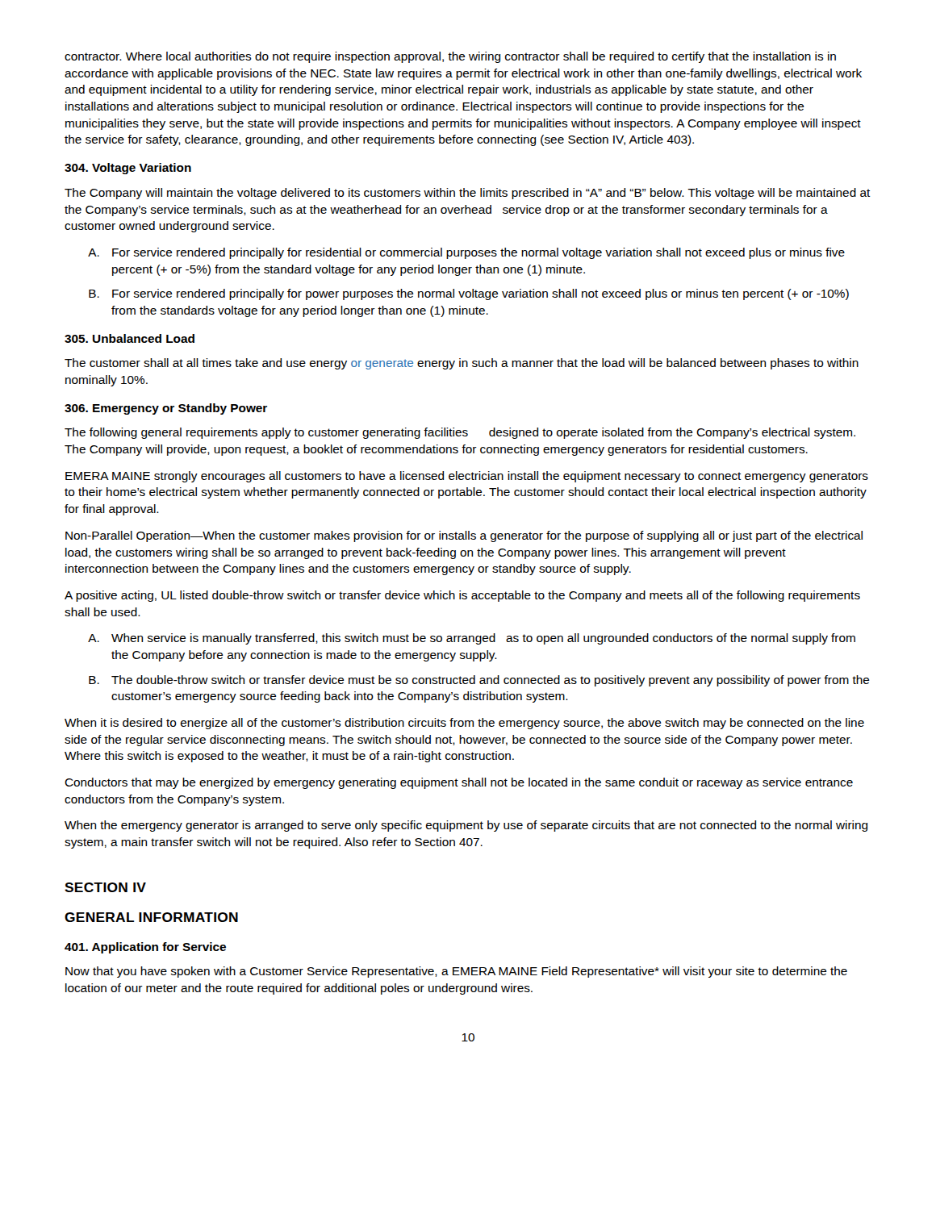contractor. Where local authorities do not require inspection approval, the wiring contractor shall be required to certify that the installation is in accordance with applicable provisions of the NEC. State law requires a permit for electrical work in other than one-family dwellings, electrical work and equipment incidental to a utility for rendering service, minor electrical repair work, industrials as applicable by state statute, and other installations and alterations subject to municipal resolution or ordinance. Electrical inspectors will continue to provide inspections for the municipalities they serve, but the state will provide inspections and permits for municipalities without inspectors. A Company employee will inspect the service for safety, clearance, grounding, and other requirements before connecting (see Section IV, Article 403).
304. Voltage Variation
The Company will maintain the voltage delivered to its customers within the limits prescribed in “A” and “B” below. This voltage will be maintained at the Company’s service terminals, such as at the weatherhead for an overhead service drop or at the transformer secondary terminals for a customer owned underground service.
For service rendered principally for residential or commercial purposes the normal voltage variation shall not exceed plus or minus five percent (+ or -5%) from the standard voltage for any period longer than one (1) minute.
For service rendered principally for power purposes the normal voltage variation shall not exceed plus or minus ten percent (+ or -10%) from the standards voltage for any period longer than one (1) minute.
305. Unbalanced Load
The customer shall at all times take and use energy or generate energy in such a manner that the load will be balanced between phases to within nominally 10%.
306. Emergency or Standby Power
The following general requirements apply to customer generating facilities designed to operate isolated from the Company’s electrical system. The Company will provide, upon request, a booklet of recommendations for connecting emergency generators for residential customers.
EMERA MAINE strongly encourages all customers to have a licensed electrician install the equipment necessary to connect emergency generators to their home’s electrical system whether permanently connected or portable. The customer should contact their local electrical inspection authority for final approval.
Non-Parallel Operation—When the customer makes provision for or installs a generator for the purpose of supplying all or just part of the electrical load, the customers wiring shall be so arranged to prevent back-feeding on the Company power lines. This arrangement will prevent interconnection between the Company lines and the customers emergency or standby source of supply.
A positive acting, UL listed double-throw switch or transfer device which is acceptable to the Company and meets all of the following requirements shall be used.
When service is manually transferred, this switch must be so arranged as to open all ungrounded conductors of the normal supply from the Company before any connection is made to the emergency supply.
The double-throw switch or transfer device must be so constructed and connected as to positively prevent any possibility of power from the customer’s emergency source feeding back into the Company’s distribution system.
When it is desired to energize all of the customer’s distribution circuits from the emergency source, the above switch may be connected on the line side of the regular service disconnecting means. The switch should not, however, be connected to the source side of the Company power meter. Where this switch is exposed to the weather, it must be of a rain-tight construction.
Conductors that may be energized by emergency generating equipment shall not be located in the same conduit or raceway as service entrance conductors from the Company’s system.
When the emergency generator is arranged to serve only specific equipment by use of separate circuits that are not connected to the normal wiring system, a main transfer switch will not be required. Also refer to Section 407.
SECTION IV
GENERAL INFORMATION
401. Application for Service
Now that you have spoken with a Customer Service Representative, a EMERA MAINE Field Representative* will visit your site to determine the location of our meter and the route required for additional poles or underground wires.
10